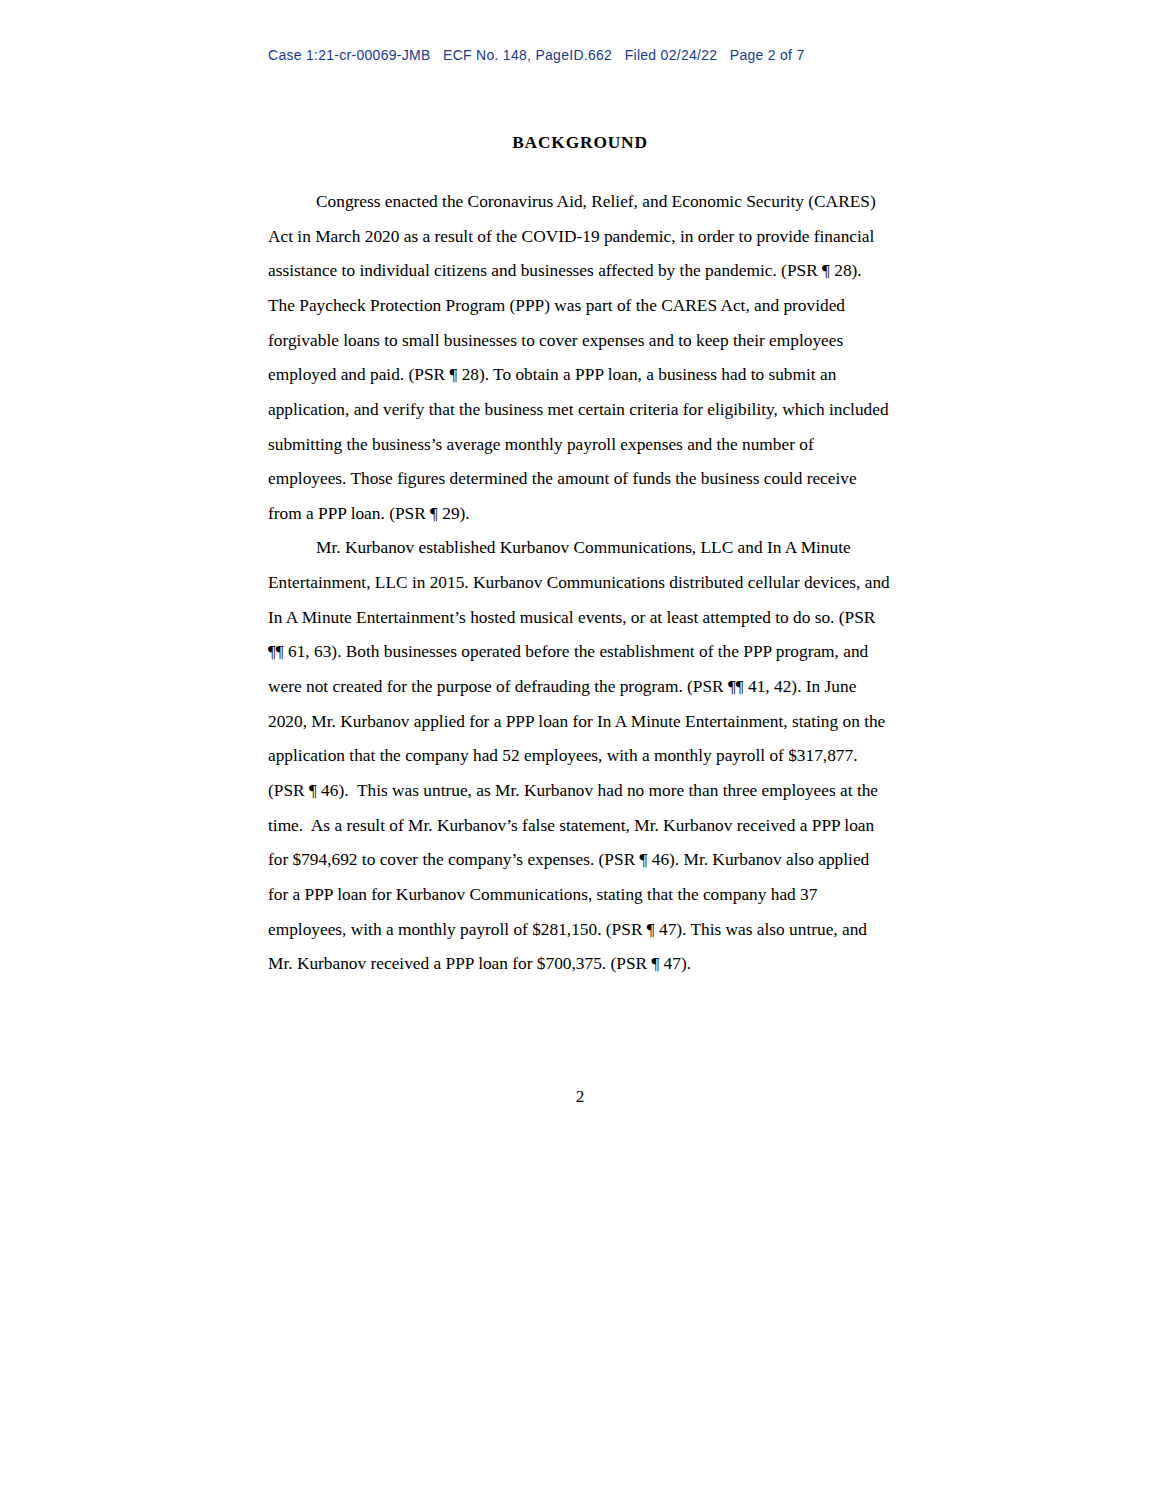Case 1:21-cr-00069-JMB ECF No. 148, PageID.662 Filed 02/24/22 Page 2 of 7
BACKGROUND
Congress enacted the Coronavirus Aid, Relief, and Economic Security (CARES) Act in March 2020 as a result of the COVID-19 pandemic, in order to provide financial assistance to individual citizens and businesses affected by the pandemic. (PSR ¶ 28). The Paycheck Protection Program (PPP) was part of the CARES Act, and provided forgivable loans to small businesses to cover expenses and to keep their employees employed and paid. (PSR ¶ 28). To obtain a PPP loan, a business had to submit an application, and verify that the business met certain criteria for eligibility, which included submitting the business’s average monthly payroll expenses and the number of employees. Those figures determined the amount of funds the business could receive from a PPP loan. (PSR ¶ 29).
Mr. Kurbanov established Kurbanov Communications, LLC and In A Minute Entertainment, LLC in 2015. Kurbanov Communications distributed cellular devices, and In A Minute Entertainment’s hosted musical events, or at least attempted to do so. (PSR ¶¶ 61, 63). Both businesses operated before the establishment of the PPP program, and were not created for the purpose of defrauding the program. (PSR ¶¶ 41, 42). In June 2020, Mr. Kurbanov applied for a PPP loan for In A Minute Entertainment, stating on the application that the company had 52 employees, with a monthly payroll of $317,877. (PSR ¶ 46). This was untrue, as Mr. Kurbanov had no more than three employees at the time. As a result of Mr. Kurbanov’s false statement, Mr. Kurbanov received a PPP loan for $794,692 to cover the company’s expenses. (PSR ¶ 46). Mr. Kurbanov also applied for a PPP loan for Kurbanov Communications, stating that the company had 37 employees, with a monthly payroll of $281,150. (PSR ¶ 47). This was also untrue, and Mr. Kurbanov received a PPP loan for $700,375. (PSR ¶ 47).
2